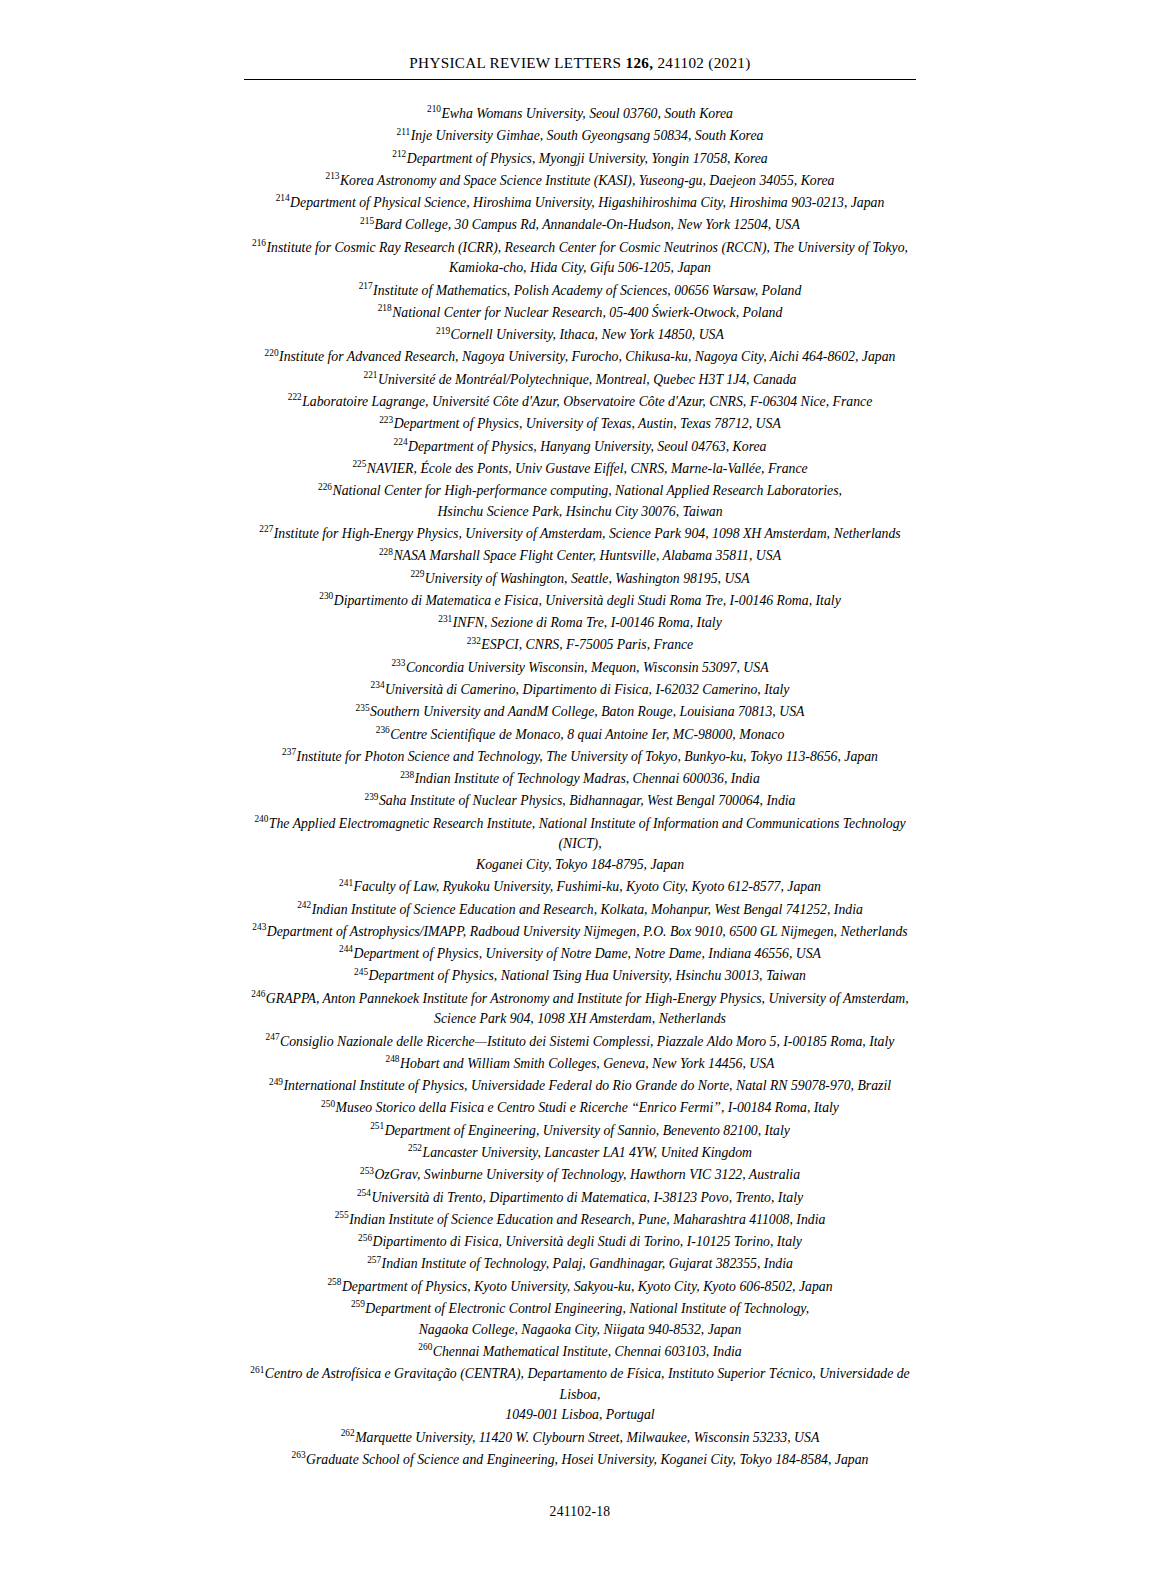PHYSICAL REVIEW LETTERS 126, 241102 (2021)
210Ewha Womans University, Seoul 03760, South Korea
211Inje University Gimhae, South Gyeongsang 50834, South Korea
212Department of Physics, Myongji University, Yongin 17058, Korea
213Korea Astronomy and Space Science Institute (KASI), Yuseong-gu, Daejeon 34055, Korea
214Department of Physical Science, Hiroshima University, Higashihiroshima City, Hiroshima 903-0213, Japan
215Bard College, 30 Campus Rd, Annandale-On-Hudson, New York 12504, USA
216Institute for Cosmic Ray Research (ICRR), Research Center for Cosmic Neutrinos (RCCN), The University of Tokyo, Kamioka-cho, Hida City, Gifu 506-1205, Japan
217Institute of Mathematics, Polish Academy of Sciences, 00656 Warsaw, Poland
218National Center for Nuclear Research, 05-400 Świerk-Otwock, Poland
219Cornell University, Ithaca, New York 14850, USA
220Institute for Advanced Research, Nagoya University, Furocho, Chikusa-ku, Nagoya City, Aichi 464-8602, Japan
221Université de Montréal/Polytechnique, Montreal, Quebec H3T 1J4, Canada
222Laboratoire Lagrange, Université Côte d'Azur, Observatoire Côte d'Azur, CNRS, F-06304 Nice, France
223Department of Physics, University of Texas, Austin, Texas 78712, USA
224Department of Physics, Hanyang University, Seoul 04763, Korea
225NAVIER, École des Ponts, Univ Gustave Eiffel, CNRS, Marne-la-Vallée, France
226National Center for High-performance computing, National Applied Research Laboratories, Hsinchu Science Park, Hsinchu City 30076, Taiwan
227Institute for High-Energy Physics, University of Amsterdam, Science Park 904, 1098 XH Amsterdam, Netherlands
228NASA Marshall Space Flight Center, Huntsville, Alabama 35811, USA
229University of Washington, Seattle, Washington 98195, USA
230Dipartimento di Matematica e Fisica, Università degli Studi Roma Tre, I-00146 Roma, Italy
231INFN, Sezione di Roma Tre, I-00146 Roma, Italy
232ESPCI, CNRS, F-75005 Paris, France
233Concordia University Wisconsin, Mequon, Wisconsin 53097, USA
234Università di Camerino, Dipartimento di Fisica, I-62032 Camerino, Italy
235Southern University and AandM College, Baton Rouge, Louisiana 70813, USA
236Centre Scientifique de Monaco, 8 quai Antoine Ier, MC-98000, Monaco
237Institute for Photon Science and Technology, The University of Tokyo, Bunkyo-ku, Tokyo 113-8656, Japan
238Indian Institute of Technology Madras, Chennai 600036, India
239Saha Institute of Nuclear Physics, Bidhannagar, West Bengal 700064, India
240The Applied Electromagnetic Research Institute, National Institute of Information and Communications Technology (NICT), Koganei City, Tokyo 184-8795, Japan
241Faculty of Law, Ryukoku University, Fushimi-ku, Kyoto City, Kyoto 612-8577, Japan
242Indian Institute of Science Education and Research, Kolkata, Mohanpur, West Bengal 741252, India
243Department of Astrophysics/IMAPP, Radboud University Nijmegen, P.O. Box 9010, 6500 GL Nijmegen, Netherlands
244Department of Physics, University of Notre Dame, Notre Dame, Indiana 46556, USA
245Department of Physics, National Tsing Hua University, Hsinchu 30013, Taiwan
246GRAPPA, Anton Pannekoek Institute for Astronomy and Institute for High-Energy Physics, University of Amsterdam, Science Park 904, 1098 XH Amsterdam, Netherlands
247Consiglio Nazionale delle Ricerche—Istituto dei Sistemi Complessi, Piazzale Aldo Moro 5, I-00185 Roma, Italy
248Hobart and William Smith Colleges, Geneva, New York 14456, USA
249International Institute of Physics, Universidade Federal do Rio Grande do Norte, Natal RN 59078-970, Brazil
250Museo Storico della Fisica e Centro Studi e Ricerche “Enrico Fermi”, I-00184 Roma, Italy
251Department of Engineering, University of Sannio, Benevento 82100, Italy
252Lancaster University, Lancaster LA1 4YW, United Kingdom
253OzGrav, Swinburne University of Technology, Hawthorn VIC 3122, Australia
254Università di Trento, Dipartimento di Matematica, I-38123 Povo, Trento, Italy
255Indian Institute of Science Education and Research, Pune, Maharashtra 411008, India
256Dipartimento di Fisica, Università degli Studi di Torino, I-10125 Torino, Italy
257Indian Institute of Technology, Palaj, Gandhinagar, Gujarat 382355, India
258Department of Physics, Kyoto University, Sakyou-ku, Kyoto City, Kyoto 606-8502, Japan
259Department of Electronic Control Engineering, National Institute of Technology, Nagaoka College, Nagaoka City, Niigata 940-8532, Japan
260Chennai Mathematical Institute, Chennai 603103, India
261Centro de Astrofísica e Gravitação (CENTRA), Departamento de Física, Instituto Superior Técnico, Universidade de Lisboa, 1049-001 Lisboa, Portugal
262Marquette University, 11420 W. Clybourn Street, Milwaukee, Wisconsin 53233, USA
263Graduate School of Science and Engineering, Hosei University, Koganei City, Tokyo 184-8584, Japan
241102-18